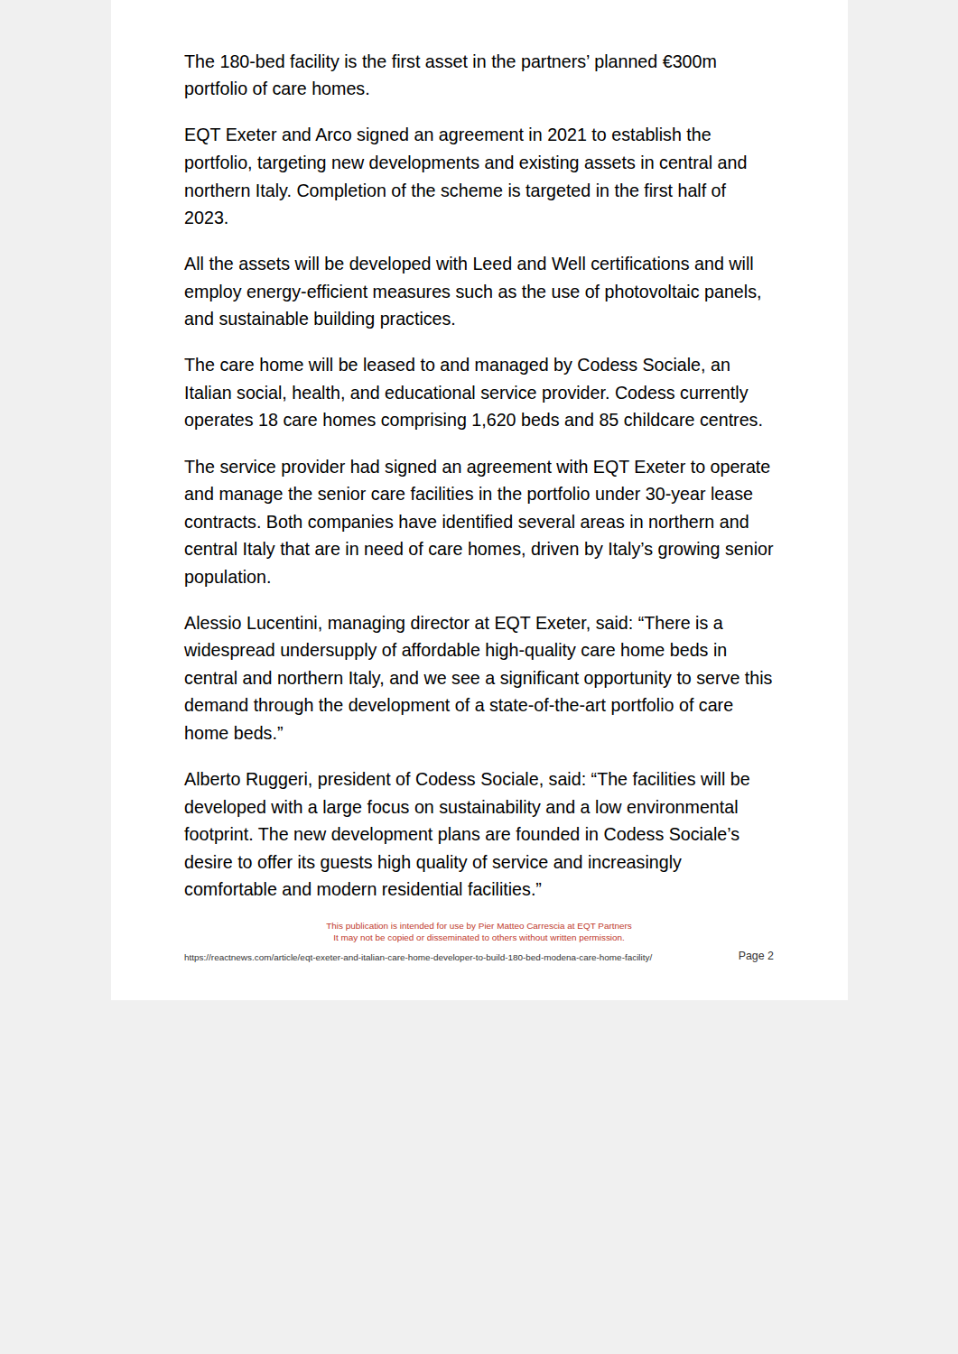The 180-bed facility is the first asset in the partners’ planned €300m portfolio of care homes.
EQT Exeter and Arco signed an agreement in 2021 to establish the portfolio, targeting new developments and existing assets in central and northern Italy. Completion of the scheme is targeted in the first half of 2023.
All the assets will be developed with Leed and Well certifications and will employ energy-efficient measures such as the use of photovoltaic panels, and sustainable building practices.
The care home will be leased to and managed by Codess Sociale, an Italian social, health, and educational service provider. Codess currently operates 18 care homes comprising 1,620 beds and 85 childcare centres.
The service provider had signed an agreement with EQT Exeter to operate and manage the senior care facilities in the portfolio under 30-year lease contracts. Both companies have identified several areas in northern and central Italy that are in need of care homes, driven by Italy’s growing senior population.
Alessio Lucentini, managing director at EQT Exeter, said: “There is a widespread undersupply of affordable high-quality care home beds in central and northern Italy, and we see a significant opportunity to serve this demand through the development of a state-of-the-art portfolio of care home beds.”
Alberto Ruggeri, president of Codess Sociale, said: “The facilities will be developed with a large focus on sustainability and a low environmental footprint. The new development plans are founded in Codess Sociale’s desire to offer its guests high quality of service and increasingly comfortable and modern residential facilities.”
This publication is intended for use by Pier Matteo Carrescia at EQT Partners
It may not be copied or disseminated to others without written permission.
https://reactnews.com/article/eqt-exeter-and-italian-care-home-developer-to-build-180-bed-modena-care-home-facility/ Page 2